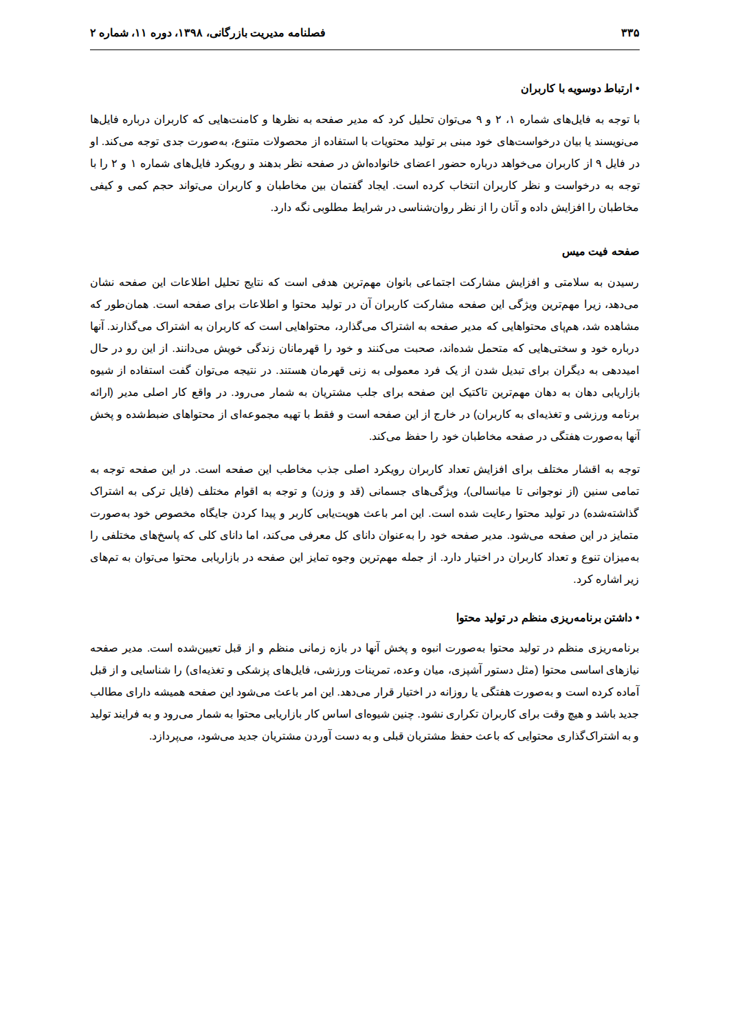۳۳۵ فصلنامه مدیریت بازرگانی، ۱۳۹۸، دوره ۱۱، شماره ۲
• ارتباط دوسویه با کاربران
با توجه به فایل‌های شماره ۱، ۲ و ۹ می‌توان تحلیل کرد که مدیر صفحه به نظرها و کامنت‌هایی که کاربران درباره فایل‌ها می‌نویسند یا بیان درخواست‌های خود مبنی بر تولید محتویات با استفاده از محصولات متنوع، به‌صورت جدی توجه می‌کند. او در فایل ۹ از کاربران می‌خواهد درباره حضور اعضای خانواده‌اش در صفحه نظر بدهند و رویکرد فایل‌های شماره ۱ و ۲ را با توجه به درخواست و نظر کاربران انتخاب کرده است. ایجاد گفتمان بین مخاطبان و کاربران می‌تواند حجم کمی و کیفی مخاطبان را افزایش داده و آنان را از نظر روان‌شناسی در شرایط مطلوبی نگه دارد.
صفحه فیت میس
رسیدن به سلامتی و افزایش مشارکت اجتماعی بانوان مهم‌ترین هدفی است که نتایج تحلیل اطلاعات این صفحه نشان می‌دهد، زیرا مهم‌ترین ویژگی این صفحه مشارکت کاربران آن در تولید محتوا و اطلاعات برای صفحه است. همان‌طور که مشاهده شد، هم‌پای محتواهایی که مدیر صفحه به اشتراک می‌گذارد، محتواهایی است که کاربران به اشتراک می‌گذارند. آنها درباره خود و سختی‌هایی که متحمل شده‌اند، صحبت می‌کنند و خود را قهرمانان زندگی خویش می‌دانند. از این رو در حال امیددهی به دیگران برای تبدیل شدن از یک فرد معمولی به زنی قهرمان هستند. در نتیجه می‌توان گفت استفاده از شیوه بازاریابی دهان به دهان مهم‌ترین تاکتیک این صفحه برای جلب مشتریان به شمار می‌رود. در واقع کار اصلی مدیر (ارائه برنامه ورزشی و تغذیه‌ای به کاربران) در خارج از این صفحه است و فقط با تهیه مجموعه‌ای از محتواهای ضبط‌شده و پخش آنها به‌صورت هفتگی در صفحه مخاطبان خود را حفظ می‌کند.
توجه به اقشار مختلف برای افزایش تعداد کاربران رویکرد اصلی جذب مخاطب این صفحه است. در این صفحه توجه به تمامی سنین (از نوجوانی تا میانسالی)، ویژگی‌های جسمانی (قد و وزن) و توجه به اقوام مختلف (فایل ترکی به اشتراک گذاشته‌شده) در تولید محتوا رعایت شده است. این امر باعث هویت‌یابی کاربر و پیدا کردن جایگاه مخصوص خود به‌صورت متمایز در این صفحه می‌شود. مدیر صفحه خود را به‌عنوان دانای کل معرفی می‌کند، اما دانای کلی که پاسخ‌های مختلفی را به‌میزان تنوع و تعداد کاربران در اختیار دارد. از جمله مهم‌ترین وجوه تمایز این صفحه در بازاریابی محتوا می‌توان به تم‌های زیر اشاره کرد.
• داشتن برنامه‌ریزی منظم در تولید محتوا
برنامه‌ریزی منظم در تولید محتوا به‌صورت انبوه و پخش آنها در بازه زمانی منظم و از قبل تعیین‌شده است. مدیر صفحه نیازهای اساسی محتوا (مثل دستور آشپزی، میان وعده، تمرینات ورزشی، فایل‌های پزشکی و تغذیه‌ای) را شناسایی و از قبل آماده کرده است و به‌صورت هفتگی یا روزانه در اختیار قرار می‌دهد. این امر باعث می‌شود این صفحه همیشه دارای مطالب جدید باشد و هیچ وقت برای کاربران تکراری نشود. چنین شیوه‌ای اساس کار بازاریابی محتوا به شمار می‌رود و به فرایند تولید و به اشتراک‌گذاری محتوایی که باعث حفظ مشتریان قبلی و به دست آوردن مشتریان جدید می‌شود، می‌پردازد.